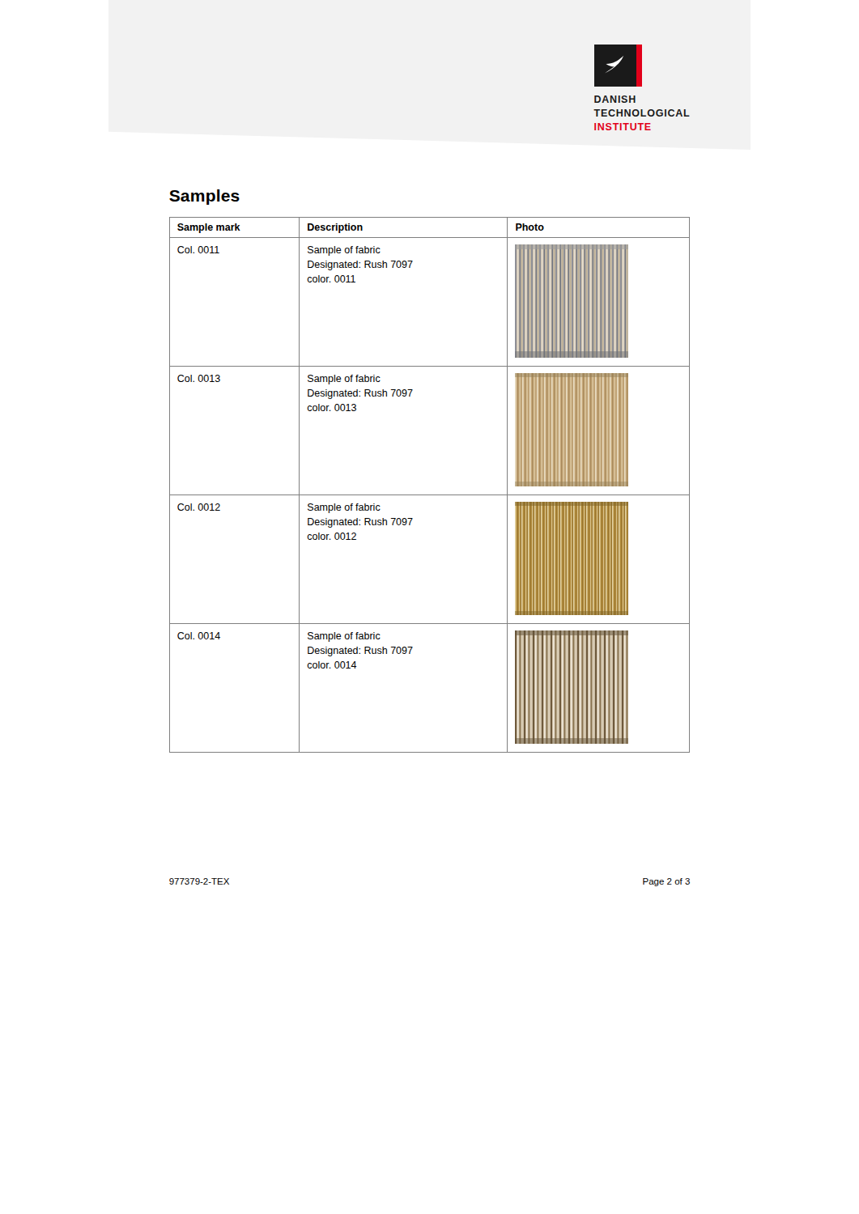DANISH
TECHNOLOGICAL
INSTITUTE
Samples
| Sample mark | Description | Photo |
| --- | --- | --- |
| Col. 0011 | Sample of fabric Designated: Rush 7097 color. 0011 | |
| Col. 0013 | Sample of fabric Designated: Rush 7097 color. 0013 | |
| Col. 0012 | Sample of fabric Designated: Rush 7097 color. 0012 | |
| Col. 0014 | Sample of fabric Designated: Rush 7097 color. 0014 | |
977379-2-TEX Page 2 of 3